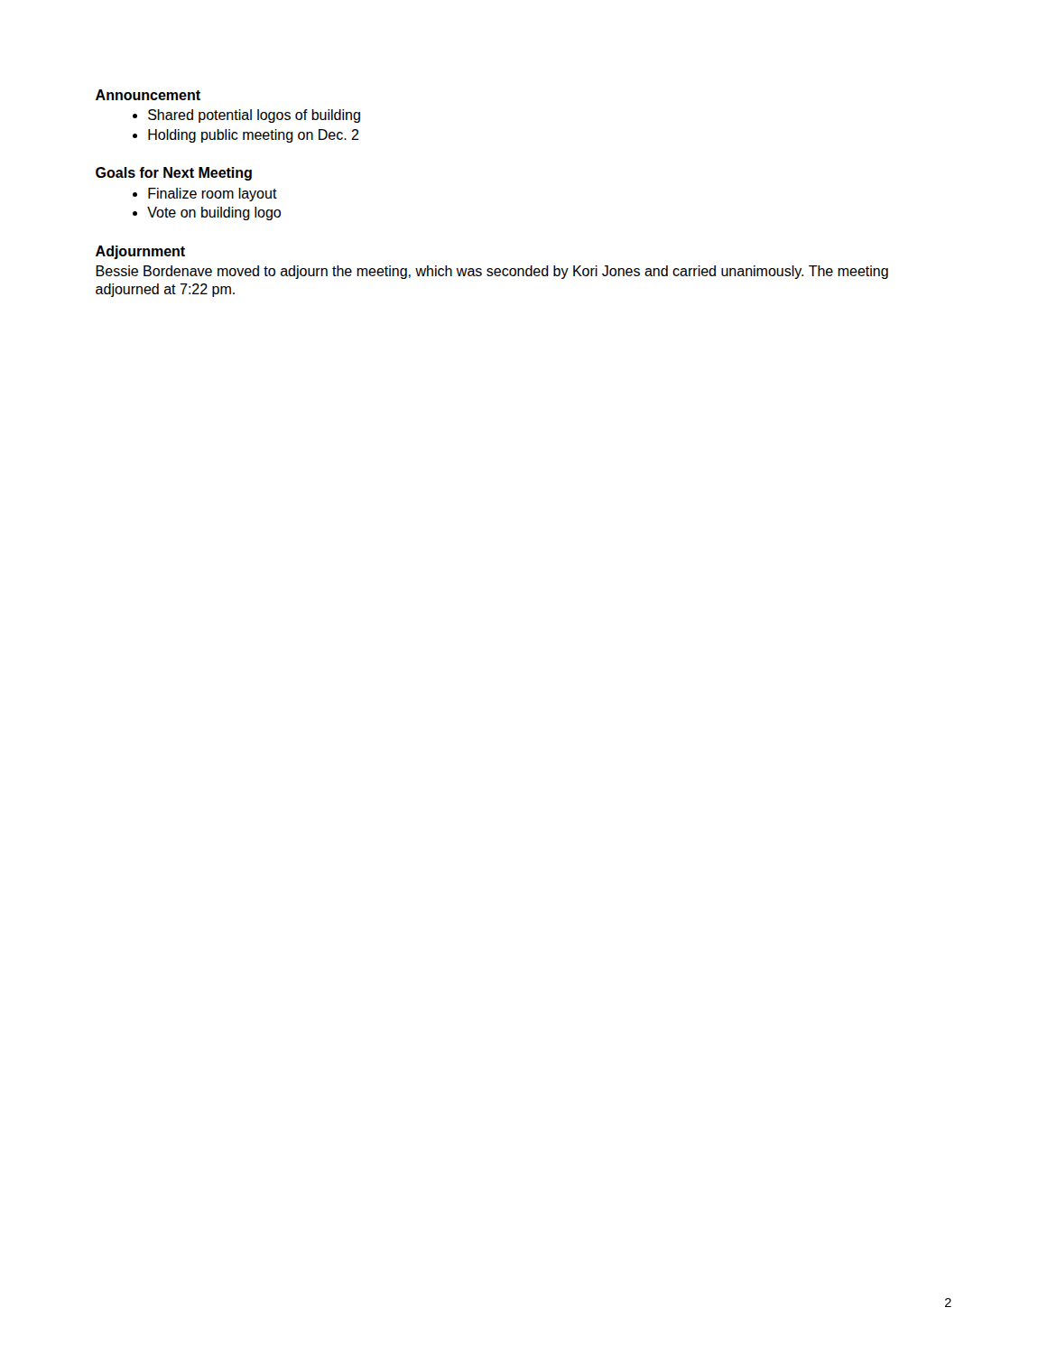Announcement
Shared potential logos of building
Holding public meeting on Dec. 2
Goals for Next Meeting
Finalize room layout
Vote on building logo
Adjournment
Bessie Bordenave moved to adjourn the meeting, which was seconded by Kori Jones and carried unanimously. The meeting adjourned at 7:22 pm.
2